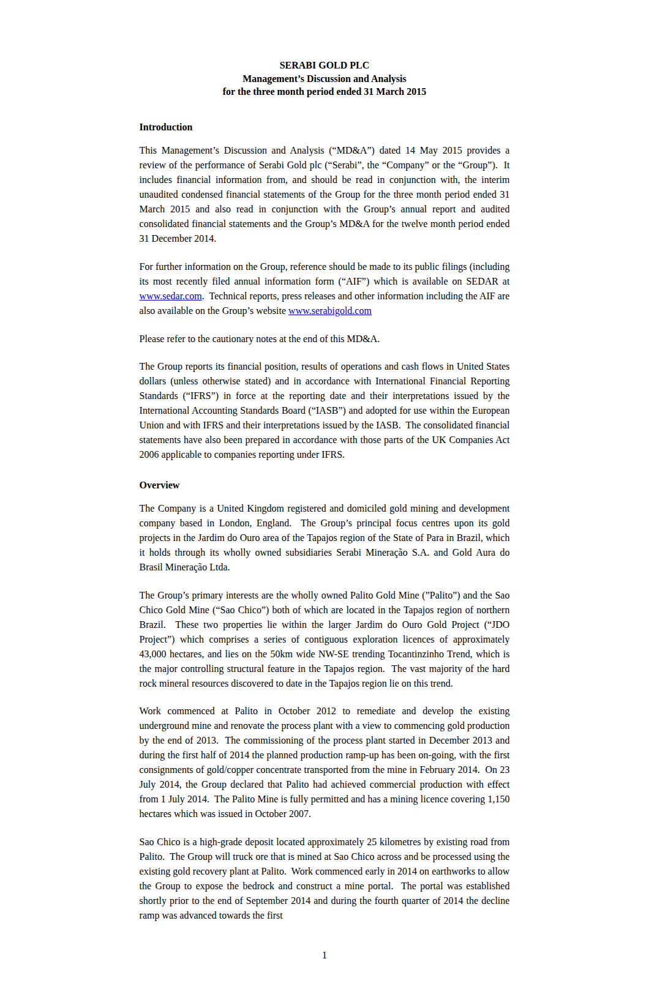SERABI GOLD PLC
Management’s Discussion and Analysis
for the three month period ended 31 March 2015
Introduction
This Management’s Discussion and Analysis (“MD&A”) dated 14 May 2015 provides a review of the performance of Serabi Gold plc (“Serabi”, the “Company” or the “Group”). It includes financial information from, and should be read in conjunction with, the interim unaudited condensed financial statements of the Group for the three month period ended 31 March 2015 and also read in conjunction with the Group’s annual report and audited consolidated financial statements and the Group’s MD&A for the twelve month period ended 31 December 2014.
For further information on the Group, reference should be made to its public filings (including its most recently filed annual information form (“AIF”) which is available on SEDAR at www.sedar.com. Technical reports, press releases and other information including the AIF are also available on the Group’s website www.serabigold.com
Please refer to the cautionary notes at the end of this MD&A.
The Group reports its financial position, results of operations and cash flows in United States dollars (unless otherwise stated) and in accordance with International Financial Reporting Standards (“IFRS”) in force at the reporting date and their interpretations issued by the International Accounting Standards Board (“IASB”) and adopted for use within the European Union and with IFRS and their interpretations issued by the IASB. The consolidated financial statements have also been prepared in accordance with those parts of the UK Companies Act 2006 applicable to companies reporting under IFRS.
Overview
The Company is a United Kingdom registered and domiciled gold mining and development company based in London, England. The Group’s principal focus centres upon its gold projects in the Jardim do Ouro area of the Tapajos region of the State of Para in Brazil, which it holds through its wholly owned subsidiaries Serabi Mineração S.A. and Gold Aura do Brasil Mineração Ltda.
The Group’s primary interests are the wholly owned Palito Gold Mine (”Palito”) and the Sao Chico Gold Mine (“Sao Chico”) both of which are located in the Tapajos region of northern Brazil. These two properties lie within the larger Jardim do Ouro Gold Project (“JDO Project”) which comprises a series of contiguous exploration licences of approximately 43,000 hectares, and lies on the 50km wide NW-SE trending Tocantinzinho Trend, which is the major controlling structural feature in the Tapajos region. The vast majority of the hard rock mineral resources discovered to date in the Tapajos region lie on this trend.
Work commenced at Palito in October 2012 to remediate and develop the existing underground mine and renovate the process plant with a view to commencing gold production by the end of 2013. The commissioning of the process plant started in December 2013 and during the first half of 2014 the planned production ramp-up has been on-going, with the first consignments of gold/copper concentrate transported from the mine in February 2014. On 23 July 2014, the Group declared that Palito had achieved commercial production with effect from 1 July 2014. The Palito Mine is fully permitted and has a mining licence covering 1,150 hectares which was issued in October 2007.
Sao Chico is a high-grade deposit located approximately 25 kilometres by existing road from Palito. The Group will truck ore that is mined at Sao Chico across and be processed using the existing gold recovery plant at Palito. Work commenced early in 2014 on earthworks to allow the Group to expose the bedrock and construct a mine portal. The portal was established shortly prior to the end of September 2014 and during the fourth quarter of 2014 the decline ramp was advanced towards the first
1